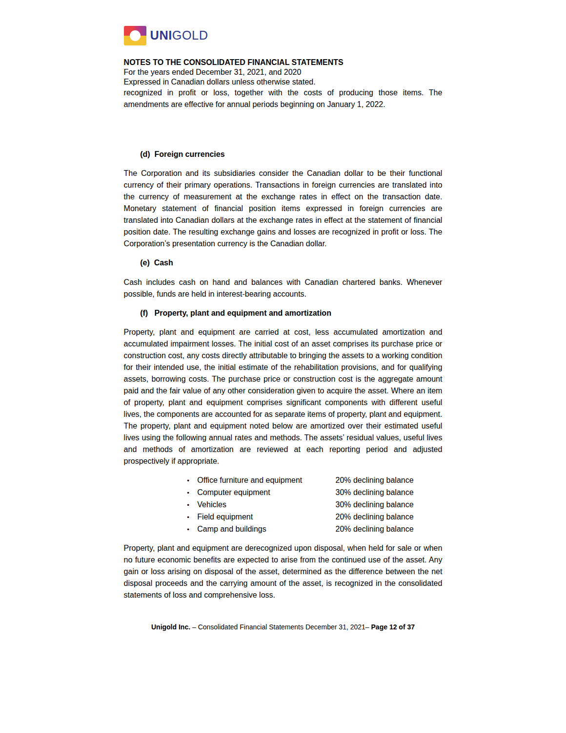UNIGOLD
NOTES TO THE CONSOLIDATED FINANCIAL STATEMENTS
For the years ended December 31, 2021, and 2020
Expressed in Canadian dollars unless otherwise stated.
recognized in profit or loss, together with the costs of producing those items. The amendments are effective for annual periods beginning on January 1, 2022.
(d) Foreign currencies
The Corporation and its subsidiaries consider the Canadian dollar to be their functional currency of their primary operations. Transactions in foreign currencies are translated into the currency of measurement at the exchange rates in effect on the transaction date. Monetary statement of financial position items expressed in foreign currencies are translated into Canadian dollars at the exchange rates in effect at the statement of financial position date. The resulting exchange gains and losses are recognized in profit or loss. The Corporation’s presentation currency is the Canadian dollar.
(e) Cash
Cash includes cash on hand and balances with Canadian chartered banks. Whenever possible, funds are held in interest-bearing accounts.
(f) Property, plant and equipment and amortization
Property, plant and equipment are carried at cost, less accumulated amortization and accumulated impairment losses. The initial cost of an asset comprises its purchase price or construction cost, any costs directly attributable to bringing the assets to a working condition for their intended use, the initial estimate of the rehabilitation provisions, and for qualifying assets, borrowing costs. The purchase price or construction cost is the aggregate amount paid and the fair value of any other consideration given to acquire the asset. Where an item of property, plant and equipment comprises significant components with different useful lives, the components are accounted for as separate items of property, plant and equipment. The property, plant and equipment noted below are amortized over their estimated useful lives using the following annual rates and methods. The assets’ residual values, useful lives and methods of amortization are reviewed at each reporting period and adjusted prospectively if appropriate.
•Office furniture and equipment 20% declining balance
•Computer equipment 30% declining balance
•Vehicles 30% declining balance
•Field equipment 20% declining balance
•Camp and buildings 20% declining balance
Property, plant and equipment are derecognized upon disposal, when held for sale or when no future economic benefits are expected to arise from the continued use of the asset. Any gain or loss arising on disposal of the asset, determined as the difference between the net disposal proceeds and the carrying amount of the asset, is recognized in the consolidated statements of loss and comprehensive loss.
Unigold Inc. – Consolidated Financial Statements December 31, 2021– Page 12 of 37